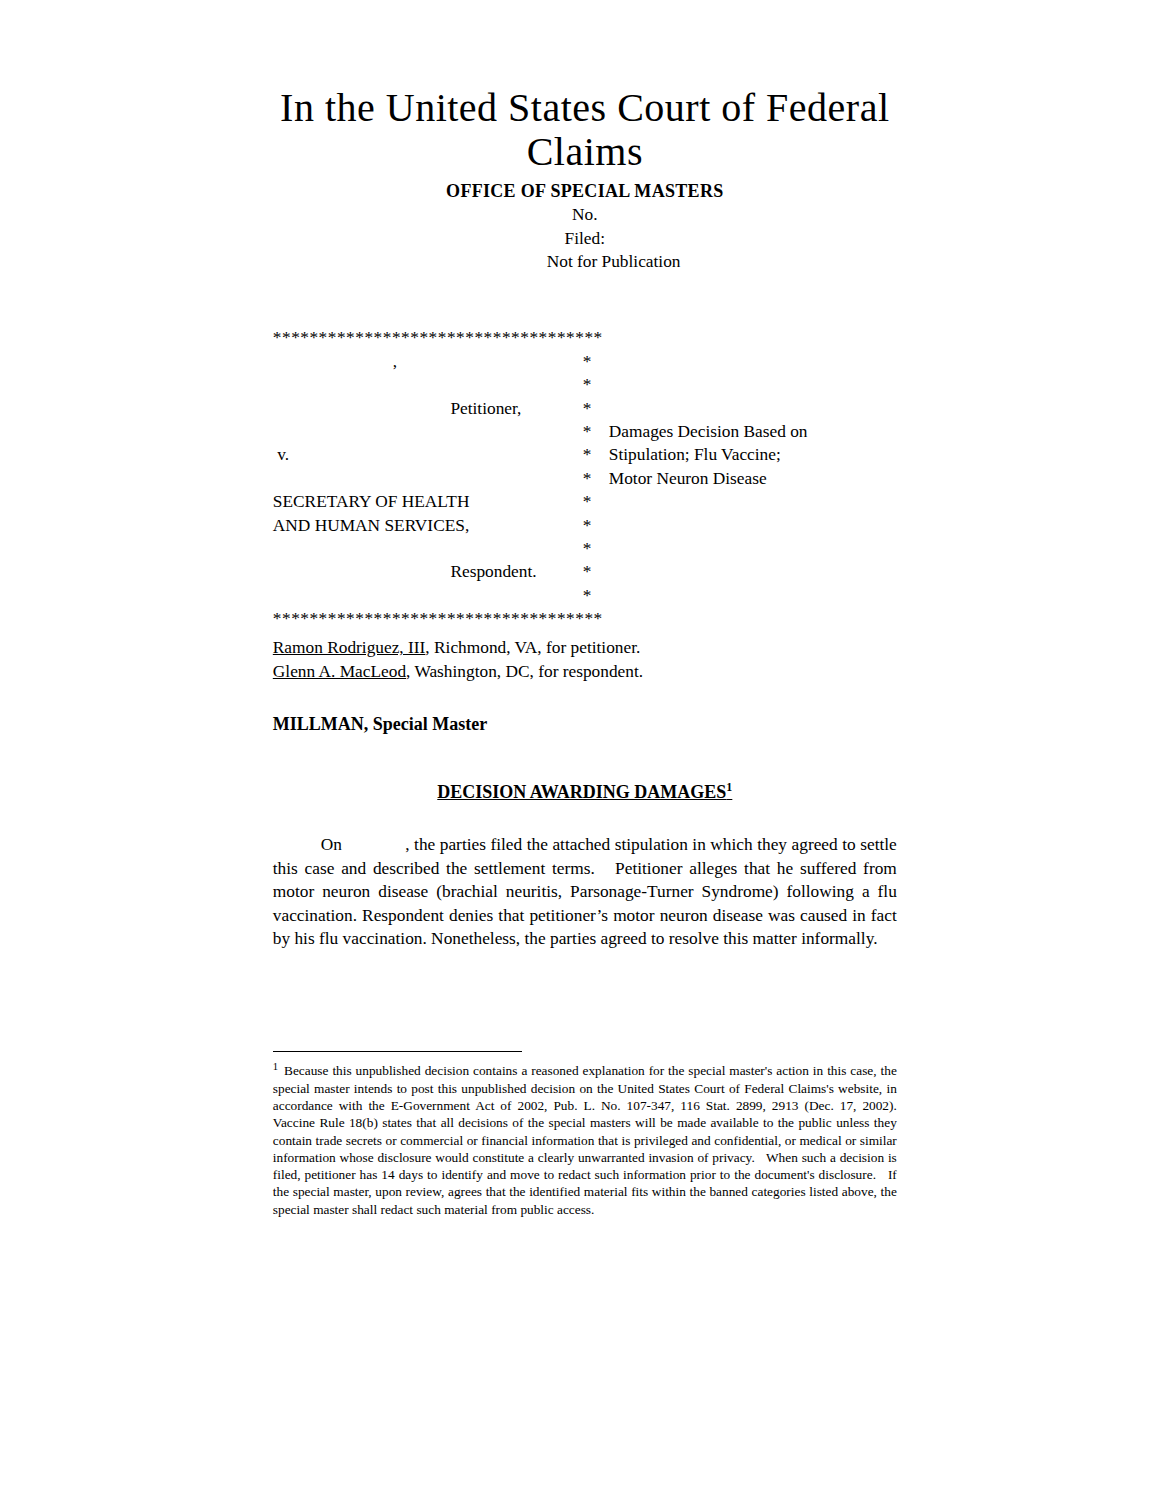In the United States Court of Federal Claims
OFFICE OF SPECIAL MASTERS
No.
Filed:
Not for Publication
************************************
| , | * | |
| | * | |
| Petitioner, | * | |
| | * | Damages Decision Based on |
| v. | * | Stipulation; Flu Vaccine; |
| | * | Motor Neuron Disease |
| SECRETARY OF HEALTH | * | |
| AND HUMAN SERVICES, | * | |
| | * | |
| Respondent. | * | |
| | * | |
************************************
Ramon Rodriguez, III, Richmond, VA, for petitioner.
Glenn A. MacLeod, Washington, DC, for respondent.
MILLMAN, Special Master
DECISION AWARDING DAMAGES1
On , the parties filed the attached stipulation in which they agreed to settle this case and described the settlement terms. Petitioner alleges that he suffered from motor neuron disease (brachial neuritis, Parsonage-Turner Syndrome) following a flu vaccination. Respondent denies that petitioner’s motor neuron disease was caused in fact by his flu vaccination. Nonetheless, the parties agreed to resolve this matter informally.
1 Because this unpublished decision contains a reasoned explanation for the special master's action in this case, the special master intends to post this unpublished decision on the United States Court of Federal Claims's website, in accordance with the E-Government Act of 2002, Pub. L. No. 107-347, 116 Stat. 2899, 2913 (Dec. 17, 2002). Vaccine Rule 18(b) states that all decisions of the special masters will be made available to the public unless they contain trade secrets or commercial or financial information that is privileged and confidential, or medical or similar information whose disclosure would constitute a clearly unwarranted invasion of privacy. When such a decision is filed, petitioner has 14 days to identify and move to redact such information prior to the document's disclosure. If the special master, upon review, agrees that the identified material fits within the banned categories listed above, the special master shall redact such material from public access.